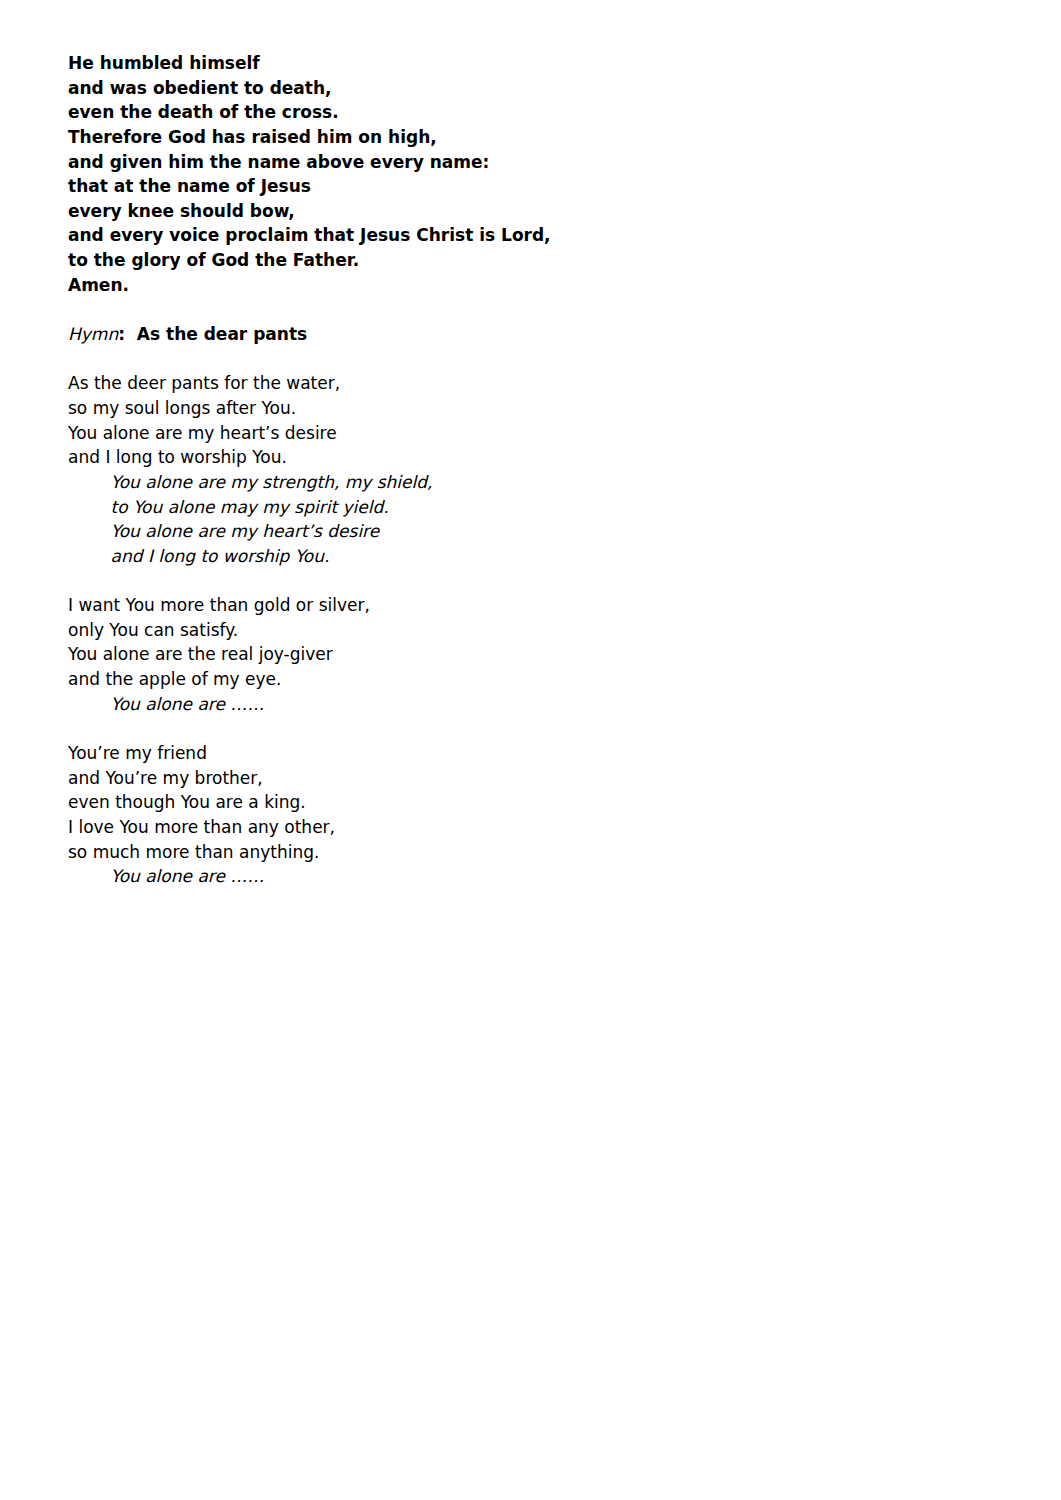He humbled himself
and was obedient to death,
even the death of the cross.
Therefore God has raised him on high,
and given him the name above every name:
that at the name of Jesus
every knee should bow,
and every voice proclaim that Jesus Christ is Lord,
to the glory of God the Father.
Amen.
Hymn: As the dear pants
As the deer pants for the water,
so my soul longs after You.
You alone are my heart’s desire
and I long to worship You.
You alone are my strength, my shield,
to You alone may my spirit yield.
You alone are my heart’s desire
and I long to worship You.
I want You more than gold or silver,
only You can satisfy.
You alone are the real joy-giver
and the apple of my eye.
You alone are ……
You’re my friend
and You’re my brother,
even though You are a king.
I love You more than any other,
so much more than anything.
You alone are ……